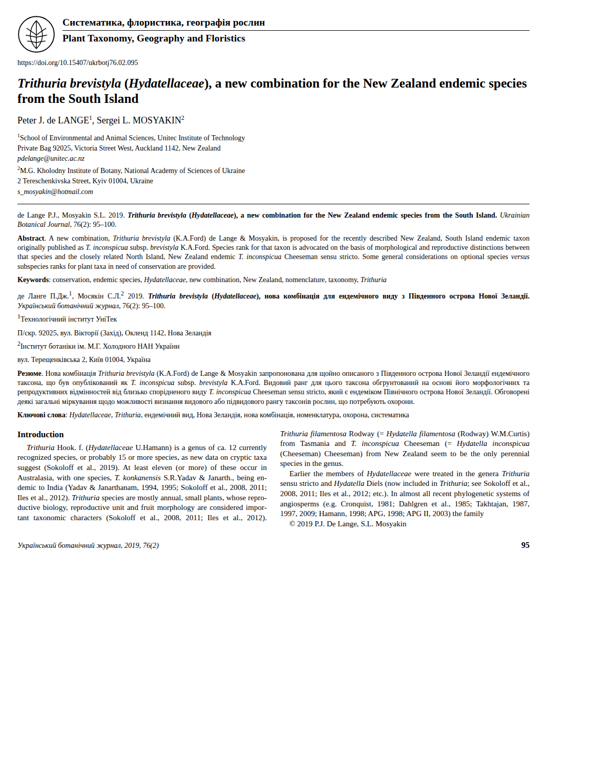Систематика, флористика, географія рослин
Plant Taxonomy, Geography and Floristics
https://doi.org/10.15407/ukrbotj76.02.095
Trithuria brevistyla (Hydatellaceae), a new combination for the New Zealand endemic species from the South Island
Peter J. de LANGE1, Sergei L. MOSYAKIN2
1School of Environmental and Animal Sciences, Unitec Institute of Technology
Private Bag 92025, Victoria Street West, Auckland 1142, New Zealand
pdelange@unitec.ac.nz
2M.G. Kholodny Institute of Botany, National Academy of Sciences of Ukraine
2 Tereschenkivska Street, Kyiv 01004, Ukraine
s_mosyakin@hotmail.com
de Lange P.J., Mosyakin S.L. 2019. Trithuria brevistyla (Hydatellaceae), a new combination for the New Zealand endemic species from the South Island. Ukrainian Botanical Journal, 76(2): 95–100.
Abstract. A new combination, Trithuria brevistyla (K.A.Ford) de Lange & Mosyakin, is proposed for the recently described New Zealand, South Island endemic taxon originally published as T. inconspicua subsp. brevistyla K.A.Ford. Species rank for that taxon is advocated on the basis of morphological and reproductive distinctions between that species and the closely related North Island, New Zealand endemic T. inconspicua Cheeseman sensu stricto. Some general considerations on optional species versus subspecies ranks for plant taxa in need of conservation are provided.
Keywords: conservation, endemic species, Hydatellaceae, new combination, New Zealand, nomenclature, taxonomy, Trithuria
де Ланге П.Дж.1, Мосякін С.Л.2 2019. Trithuria brevistyla (Hydatellaceae), нова комбінація для ендемічного виду з Південного острова Нової Зеландії. Український ботанічний журнал, 76(2): 95–100.
1Технологічний інститут УніТек
П/скр. 92025, вул. Вікторії (Захід), Окленд 1142, Нова Зеландія
2Інститут ботаніки ім. М.Г. Холодного НАН України
вул. Терещенківська 2, Київ 01004, Україна
Резюме. Нова комбінація Trithuria brevistyla (K.A.Ford) de Lange & Mosyakin запропонована для щойно описаного з Південного острова Нової Зеландії ендемічного таксона, що був опублікований як T. inconspicua subsp. brevistyla K.A.Ford. Видовий ранг для цього таксона обгрунтований на основі його морфологічних та репродуктивних відмінностей від близько спорідненого виду T. inconspicua Cheeseman sensu stricto, який є ендеміком Північного острова Нової Зеландії. Обговорені деякі загальні міркування щодо можливості визнання видового або підвидового рангу таксонів рослин, що потребують охорони.
Ключові слова: Hydatellaceae, Trithuria, ендемічний вид, Нова Зеландія, нова комбінація, номенклатура, охорона, систематика
Introduction
Trithuria Hook. f. (Hydatellaceae U.Hamann) is a genus of ca. 12 currently recognized species, or probably 15 or more species, as new data on cryptic taxa suggest (Sokoloff et al., 2019). At least eleven (or more) of these occur in Australasia, with one species, T. konkanensis S.R.Yadav & Janarth., being endemic to India (Yadav & Janarthanam, 1994, 1995; Sokoloff et al., 2008, 2011; Iles et al., 2012). Trithuria species are mostly annual, small plants, whose reproductive biology, reproductive unit and fruit morphology are considered important taxonomic characters (Sokoloff et al., 2008, 2011; Iles et al., 2012). Trithuria filamentosa Rodway (= Hydatella filamentosa (Rodway) W.M.Curtis) from Tasmania and T. inconspicua Cheeseman (= Hydatella inconspicua (Cheeseman) Cheeseman) from New Zealand seem to be the only perennial species in the genus.
Earlier the members of Hydatellaceae were treated in the genera Trithuria sensu stricto and Hydatella Diels (now included in Trithuria; see Sokoloff et al., 2008, 2011; Iles et al., 2012; etc.). In almost all recent phylogenetic systems of angiosperms (e.g. Cronquist, 1981; Dahlgren et al., 1985; Takhtajan, 1987, 1997, 2009; Hamann, 1998; APG, 1998; APG II, 2003) the family
© 2019 P.J. De Lange, S.L. Mosyakin
Український ботанічний журнал, 2019, 76(2)
95